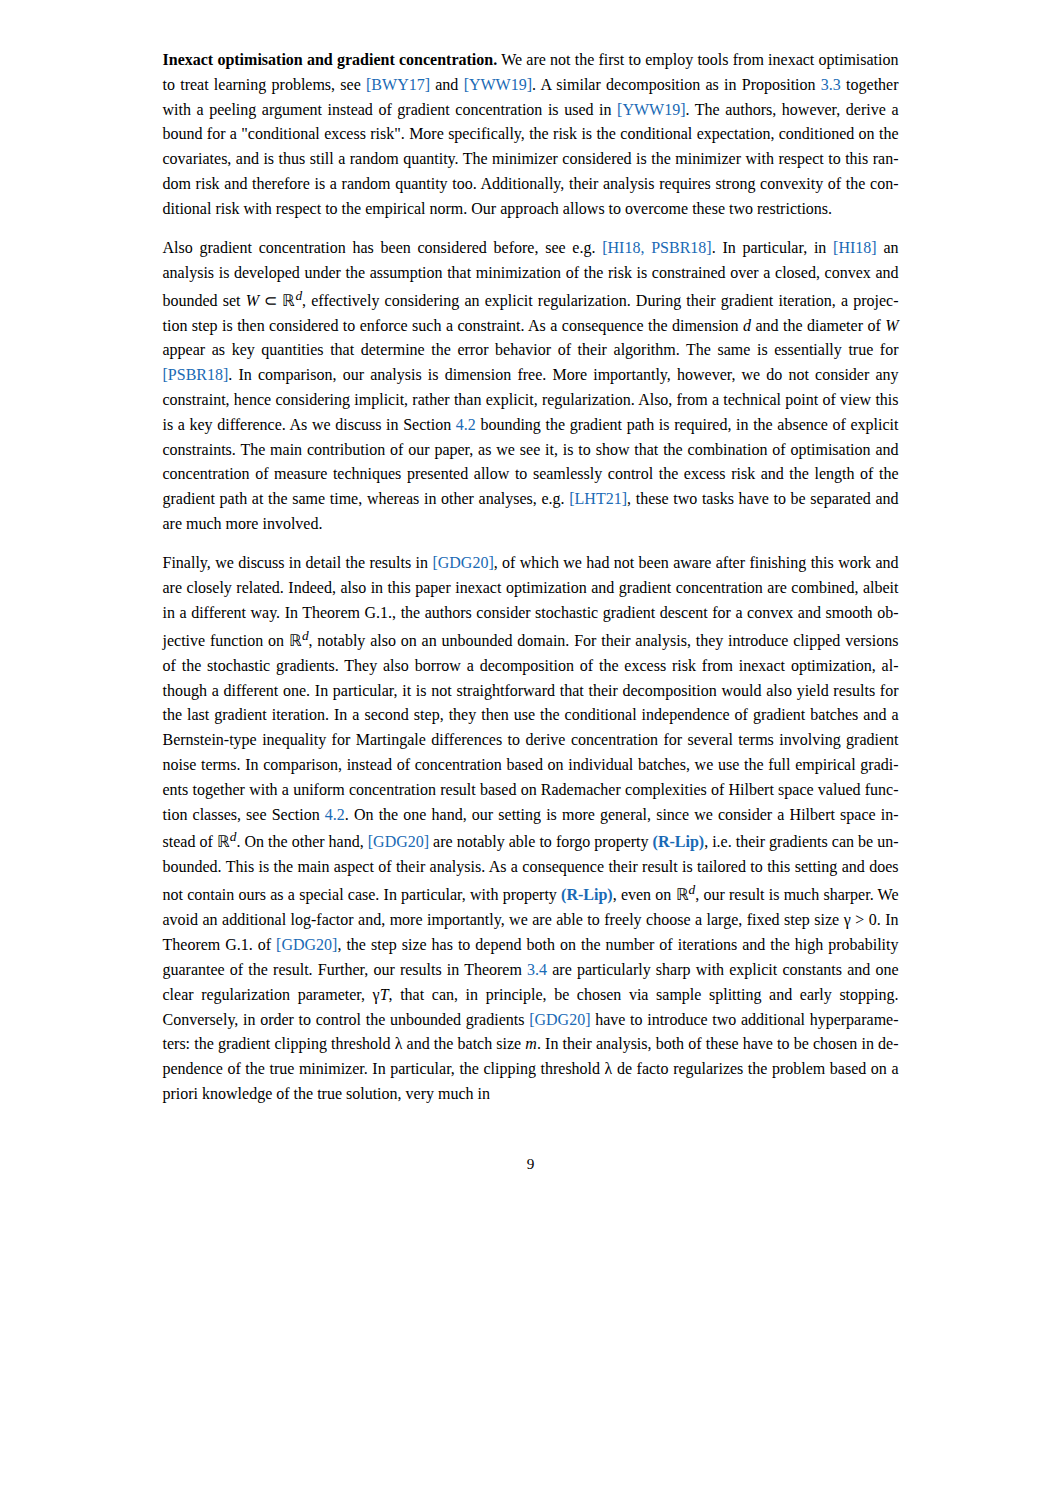Inexact optimisation and gradient concentration. We are not the first to employ tools from inexact optimisation to treat learning problems, see [BWY17] and [YWW19]. A similar decomposition as in Proposition 3.3 together with a peeling argument instead of gradient concentration is used in [YWW19]. The authors, however, derive a bound for a "conditional excess risk". More specifically, the risk is the conditional expectation, conditioned on the covariates, and is thus still a random quantity. The minimizer considered is the minimizer with respect to this random risk and therefore is a random quantity too. Additionally, their analysis requires strong convexity of the conditional risk with respect to the empirical norm. Our approach allows to overcome these two restrictions.
Also gradient concentration has been considered before, see e.g. [HI18, PSBR18]. In particular, in [HI18] an analysis is developed under the assumption that minimization of the risk is constrained over a closed, convex and bounded set W ⊂ ℝd, effectively considering an explicit regularization. During their gradient iteration, a projection step is then considered to enforce such a constraint. As a consequence the dimension d and the diameter of W appear as key quantities that determine the error behavior of their algorithm. The same is essentially true for [PSBR18]. In comparison, our analysis is dimension free. More importantly, however, we do not consider any constraint, hence considering implicit, rather than explicit, regularization. Also, from a technical point of view this is a key difference. As we discuss in Section 4.2 bounding the gradient path is required, in the absence of explicit constraints. The main contribution of our paper, as we see it, is to show that the combination of optimisation and concentration of measure techniques presented allow to seamlessly control the excess risk and the length of the gradient path at the same time, whereas in other analyses, e.g. [LHT21], these two tasks have to be separated and are much more involved.
Finally, we discuss in detail the results in [GDG20], of which we had not been aware after finishing this work and are closely related. Indeed, also in this paper inexact optimization and gradient concentration are combined, albeit in a different way. In Theorem G.1., the authors consider stochastic gradient descent for a convex and smooth objective function on ℝd, notably also on an unbounded domain. For their analysis, they introduce clipped versions of the stochastic gradients. They also borrow a decomposition of the excess risk from inexact optimization, although a different one. In particular, it is not straightforward that their decomposition would also yield results for the last gradient iteration. In a second step, they then use the conditional independence of gradient batches and a Bernstein-type inequality for Martingale differences to derive concentration for several terms involving gradient noise terms. In comparison, instead of concentration based on individual batches, we use the full empirical gradients together with a uniform concentration result based on Rademacher complexities of Hilbert space valued function classes, see Section 4.2. On the one hand, our setting is more general, since we consider a Hilbert space instead of ℝd. On the other hand, [GDG20] are notably able to forgo property (R-Lip), i.e. their gradients can be unbounded. This is the main aspect of their analysis. As a consequence their result is tailored to this setting and does not contain ours as a special case. In particular, with property (R-Lip), even on ℝd, our result is much sharper. We avoid an additional log-factor and, more importantly, we are able to freely choose a large, fixed step size γ > 0. In Theorem G.1. of [GDG20], the step size has to depend both on the number of iterations and the high probability guarantee of the result. Further, our results in Theorem 3.4 are particularly sharp with explicit constants and one clear regularization parameter, γT, that can, in principle, be chosen via sample splitting and early stopping. Conversely, in order to control the unbounded gradients [GDG20] have to introduce two additional hyperparameters: the gradient clipping threshold λ and the batch size m. In their analysis, both of these have to be chosen in dependence of the true minimizer. In particular, the clipping threshold λ de facto regularizes the problem based on a priori knowledge of the true solution, very much in
9